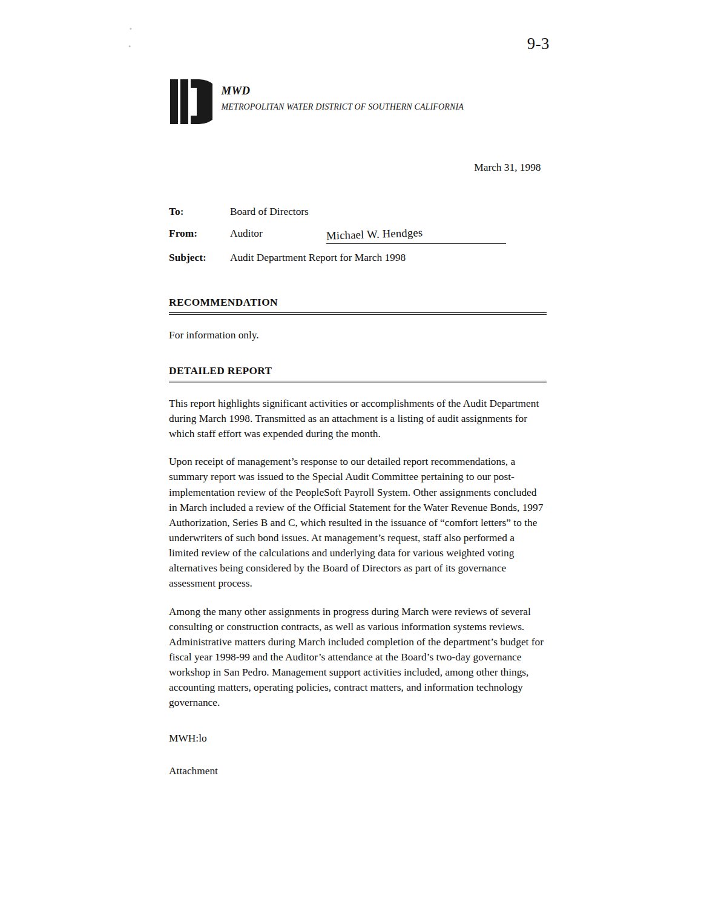• •
9-3
MWD
METROPOLITAN WATER DISTRICT OF SOUTHERN CALIFORNIA
March 31, 1998
| To: | Board of Directors |
| From: | Auditor | Michael W. Hendges |
| Subject: | Audit Department Report for March 1998 |
Recommendation
For information only.
Detailed Report
This report highlights significant activities or accomplishments of the Audit Department during March 1998. Transmitted as an attachment is a listing of audit assignments for which staff effort was expended during the month.
Upon receipt of management’s response to our detailed report recommendations, a summary report was issued to the Special Audit Committee pertaining to our post-implementation review of the PeopleSoft Payroll System. Other assignments concluded in March included a review of the Official Statement for the Water Revenue Bonds, 1997 Authorization, Series B and C, which resulted in the issuance of “comfort letters” to the underwriters of such bond issues. At management’s request, staff also performed a limited review of the calculations and underlying data for various weighted voting alternatives being considered by the Board of Directors as part of its governance assessment process.
Among the many other assignments in progress during March were reviews of several consulting or construction contracts, as well as various information systems reviews. Administrative matters during March included completion of the department’s budget for fiscal year 1998-99 and the Auditor’s attendance at the Board’s two-day governance workshop in San Pedro. Management support activities included, among other things, accounting matters, operating policies, contract matters, and information technology governance.
MWH:lo
Attachment